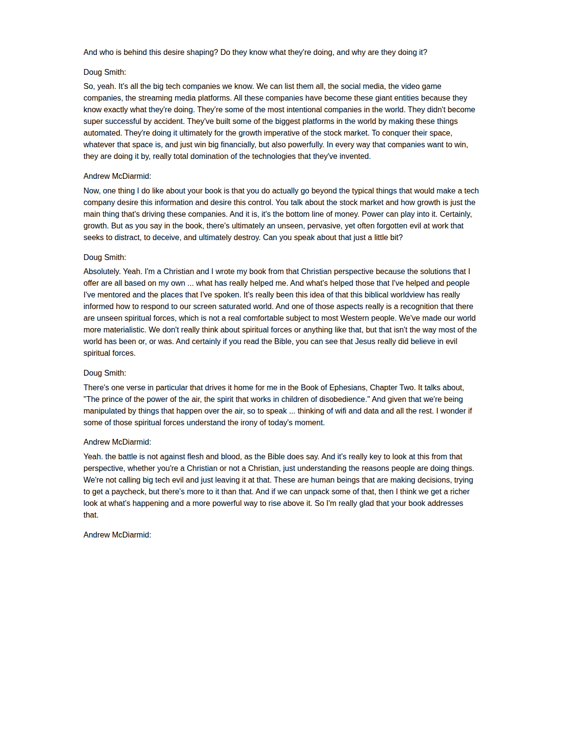And who is behind this desire shaping? Do they know what they're doing, and why are they doing it?
Doug Smith:
So, yeah. It's all the big tech companies we know. We can list them all, the social media, the video game companies, the streaming media platforms. All these companies have become these giant entities because they know exactly what they're doing. They're some of the most intentional companies in the world. They didn't become super successful by accident. They've built some of the biggest platforms in the world by making these things automated. They're doing it ultimately for the growth imperative of the stock market. To conquer their space, whatever that space is, and just win big financially, but also powerfully. In every way that companies want to win, they are doing it by, really total domination of the technologies that they've invented.
Andrew McDiarmid:
Now, one thing I do like about your book is that you do actually go beyond the typical things that would make a tech company desire this information and desire this control. You talk about the stock market and how growth is just the main thing that's driving these companies. And it is, it's the bottom line of money. Power can play into it. Certainly, growth. But as you say in the book, there's ultimately an unseen, pervasive, yet often forgotten evil at work that seeks to distract, to deceive, and ultimately destroy. Can you speak about that just a little bit?
Doug Smith:
Absolutely. Yeah. I'm a Christian and I wrote my book from that Christian perspective because the solutions that I offer are all based on my own ... what has really helped me. And what's helped those that I've helped and people I've mentored and the places that I've spoken. It's really been this idea of that this biblical worldview has really informed how to respond to our screen saturated world. And one of those aspects really is a recognition that there are unseen spiritual forces, which is not a real comfortable subject to most Western people. We've made our world more materialistic. We don't really think about spiritual forces or anything like that, but that isn't the way most of the world has been or, or was. And certainly if you read the Bible, you can see that Jesus really did believe in evil spiritual forces.
Doug Smith:
There's one verse in particular that drives it home for me in the Book of Ephesians, Chapter Two. It talks about, "The prince of the power of the air, the spirit that works in children of disobedience." And given that we're being manipulated by things that happen over the air, so to speak ... thinking of wifi and data and all the rest. I wonder if some of those spiritual forces understand the irony of today's moment.
Andrew McDiarmid:
Yeah. the battle is not against flesh and blood, as the Bible does say. And it's really key to look at this from that perspective, whether you're a Christian or not a Christian, just understanding the reasons people are doing things. We're not calling big tech evil and just leaving it at that. These are human beings that are making decisions, trying to get a paycheck, but there's more to it than that. And if we can unpack some of that, then I think we get a richer look at what's happening and a more powerful way to rise above it. So I'm really glad that your book addresses that.
Andrew McDiarmid: